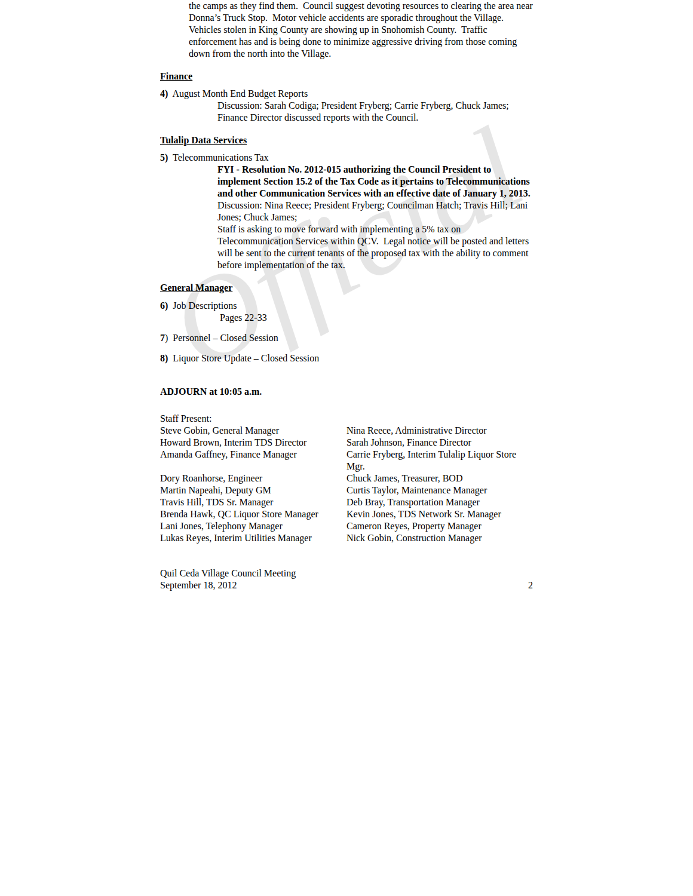Official
the camps as they find them. Council suggest devoting resources to clearing the area near Donna’s Truck Stop. Motor vehicle accidents are sporadic throughout the Village. Vehicles stolen in King County are showing up in Snohomish County. Traffic enforcement has and is being done to minimize aggressive driving from those coming down from the north into the Village.
Finance
4) August Month End Budget Reports Discussion: Sarah Codiga; President Fryberg; Carrie Fryberg, Chuck James;
Finance Director discussed reports with the Council.
Tulalip Data Services
5) Telecommunications Tax FYI - Resolution No. 2012-015 authorizing the Council President to implement Section 15.2 of the Tax Code as it pertains to Telecommunications and other Communication Services with an effective date of January 1, 2013.
Discussion: Nina Reece; President Fryberg; Councilman Hatch; Travis Hill; Lani Jones; Chuck James;
Staff is asking to move forward with implementing a 5% tax on Telecommunication Services within QCV. Legal notice will be posted and letters will be sent to the current tenants of the proposed tax with the ability to comment before implementation of the tax.
General Manager
6) Job Descriptions Pages 22-33
7) Personnel – Closed Session
8) Liquor Store Update – Closed Session
ADJOURN at 10:05 a.m.
Staff Present:
| Steve Gobin, General Manager | Nina Reece, Administrative Director |
| Howard Brown, Interim TDS Director | Sarah Johnson, Finance Director |
| Amanda Gaffney, Finance Manager | Carrie Fryberg, Interim Tulalip Liquor Store Mgr. |
| Dory Roanhorse, Engineer | Chuck James, Treasurer, BOD |
| Martin Napeahi, Deputy GM | Curtis Taylor, Maintenance Manager |
| Travis Hill, TDS Sr. Manager | Deb Bray, Transportation Manager |
| Brenda Hawk, QC Liquor Store Manager | Kevin Jones, TDS Network Sr. Manager |
| Lani Jones, Telephony Manager | Cameron Reyes, Property Manager |
| Lukas Reyes, Interim Utilities Manager | Nick Gobin, Construction Manager |
Quil Ceda Village Council Meeting
September 18, 2012
2